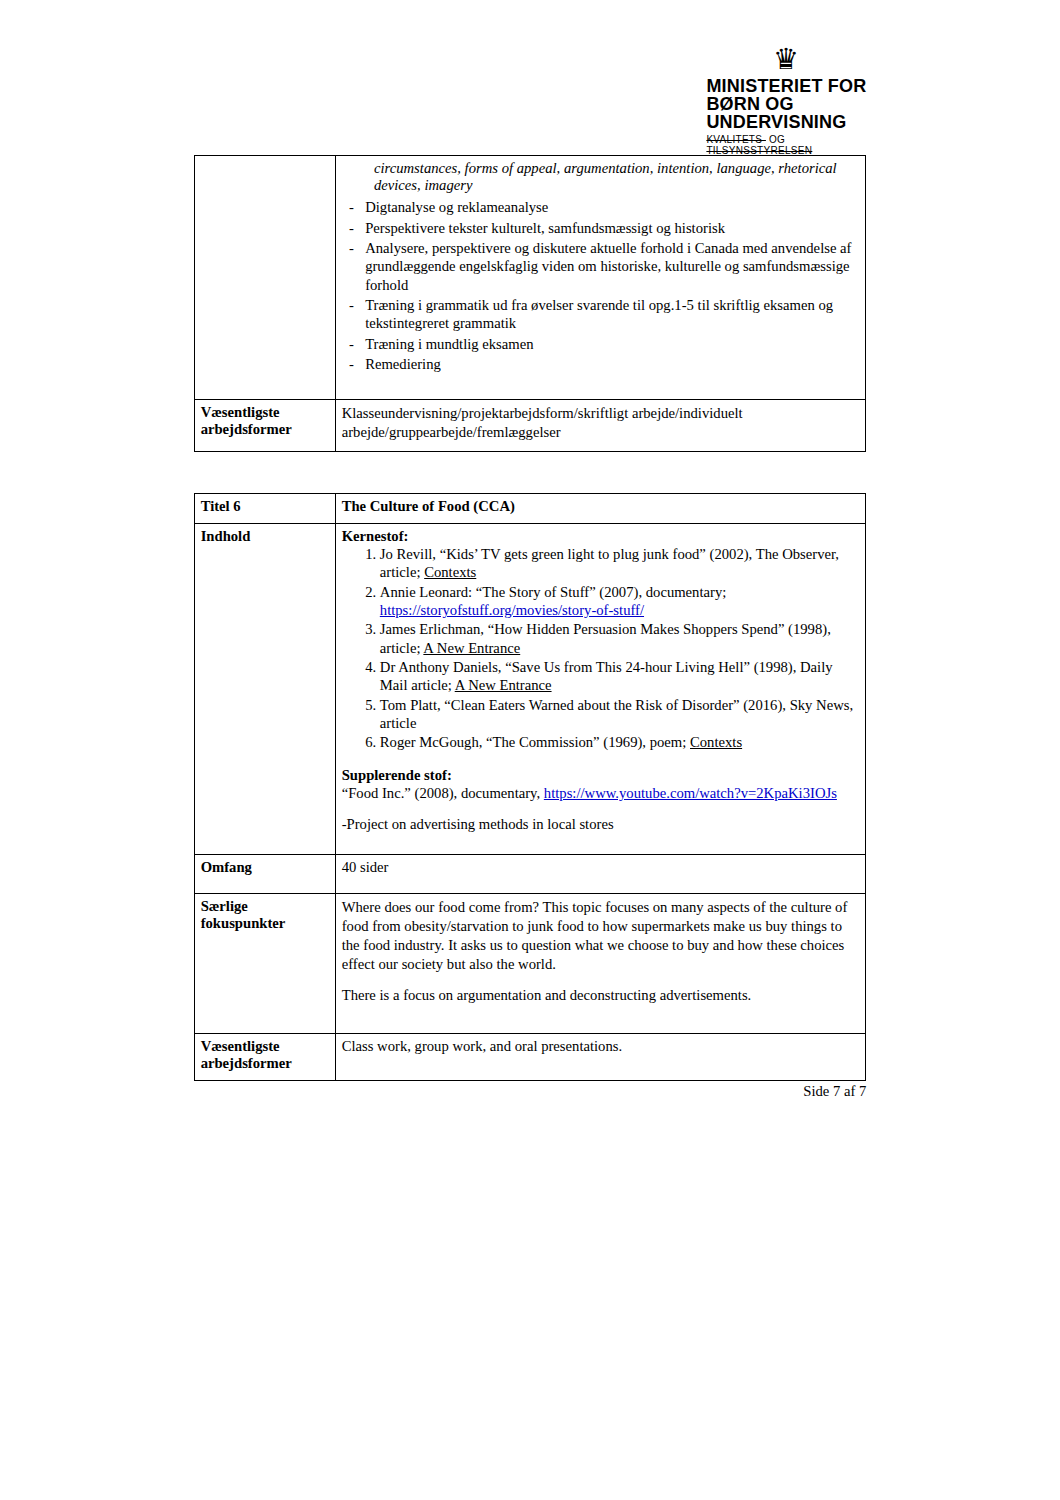♛
MINISTERIET FOR
BØRN OG
UNDERVISNING
KVALITETS- OG
TILSYNSSTYRELSEN
| | circumstances, forms of appeal, argumentation, intention, language, rhetorical devices, imagery Digtanalyse og reklameanalyse Perspektivere tekster kulturelt, samfundsmæssigt og historisk Analysere, perspektivere og diskutere aktuelle forhold i Canada med anvendelse af grundlæggende engelskfaglig viden om historiske, kulturelle og samfundsmæssige forhold Træning i grammatik ud fra øvelser svarende til opg.1-5 til skriftlig eksamen og tekstintegreret grammatik Træning i mundtlig eksamen Remediering |
| Væsentligste arbejdsformer | Klasseundervisning/projektarbejdsform/skriftligt arbejde/individuelt arbejde/gruppearbejde/fremlæggelser |
| Titel 6 | The Culture of Food (CCA) |
| Indhold | Kernestof: Jo Revill, “Kids’ TV gets green light to plug junk food” (2002), The Observer, article; Contexts Annie Leonard: “The Story of Stuff” (2007), documentary; https://storyofstuff.org/movies/story-of-stuff/ James Erlichman, “How Hidden Persuasion Makes Shoppers Spend” (1998), article; A New Entrance Dr Anthony Daniels, “Save Us from This 24-hour Living Hell” (1998), Daily Mail article; A New Entrance Tom Platt, “Clean Eaters Warned about the Risk of Disorder” (2016), Sky News, article Roger McGough, “The Commission” (1969), poem; Contexts Supplerende stof: “Food Inc.” (2008), documentary, https://www.youtube.com/watch?v=2KpaKi3IOJs -Project on advertising methods in local stores |
| Omfang | 40 sider |
| Særlige fokuspunkter | Where does our food come from? This topic focuses on many aspects of the culture of food from obesity/starvation to junk food to how supermarkets make us buy things to the food industry. It asks us to question what we choose to buy and how these choices effect our society but also the world. There is a focus on argumentation and deconstructing advertisements. |
| Væsentligste arbejdsformer | Class work, group work, and oral presentations. |
Side 7 af 7